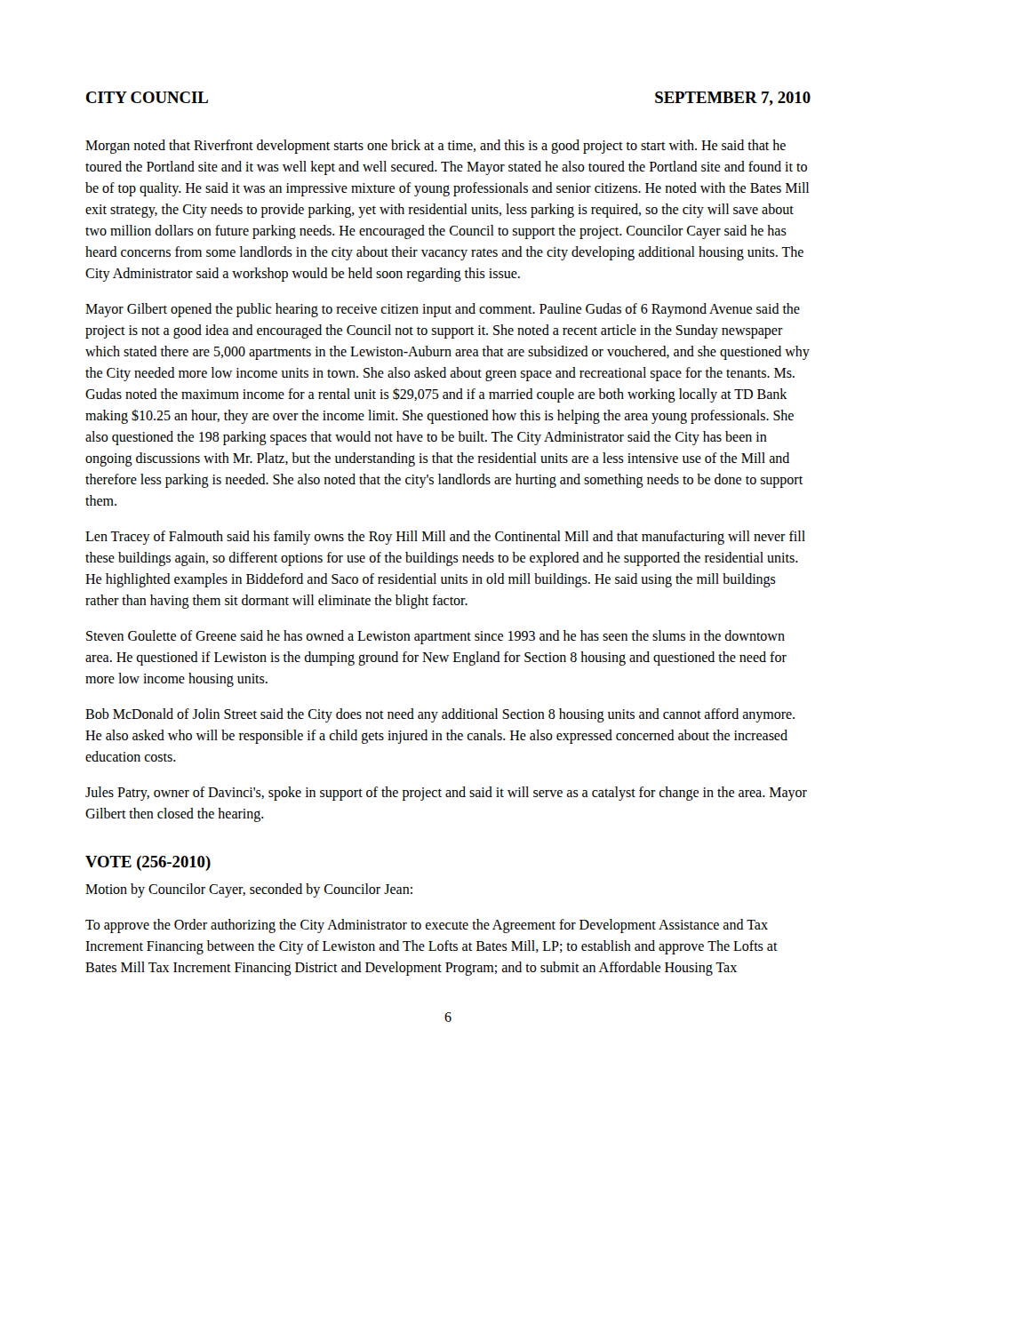CITY COUNCIL SEPTEMBER 7, 2010
Morgan noted that Riverfront development starts one brick at a time, and this is a good project to start with. He said that he toured the Portland site and it was well kept and well secured. The Mayor stated he also toured the Portland site and found it to be of top quality. He said it was an impressive mixture of young professionals and senior citizens. He noted with the Bates Mill exit strategy, the City needs to provide parking, yet with residential units, less parking is required, so the city will save about two million dollars on future parking needs. He encouraged the Council to support the project. Councilor Cayer said he has heard concerns from some landlords in the city about their vacancy rates and the city developing additional housing units. The City Administrator said a workshop would be held soon regarding this issue.
Mayor Gilbert opened the public hearing to receive citizen input and comment. Pauline Gudas of 6 Raymond Avenue said the project is not a good idea and encouraged the Council not to support it. She noted a recent article in the Sunday newspaper which stated there are 5,000 apartments in the Lewiston-Auburn area that are subsidized or vouchered, and she questioned why the City needed more low income units in town. She also asked about green space and recreational space for the tenants. Ms. Gudas noted the maximum income for a rental unit is $29,075 and if a married couple are both working locally at TD Bank making $10.25 an hour, they are over the income limit. She questioned how this is helping the area young professionals. She also questioned the 198 parking spaces that would not have to be built. The City Administrator said the City has been in ongoing discussions with Mr. Platz, but the understanding is that the residential units are a less intensive use of the Mill and therefore less parking is needed. She also noted that the city's landlords are hurting and something needs to be done to support them.
Len Tracey of Falmouth said his family owns the Roy Hill Mill and the Continental Mill and that manufacturing will never fill these buildings again, so different options for use of the buildings needs to be explored and he supported the residential units. He highlighted examples in Biddeford and Saco of residential units in old mill buildings. He said using the mill buildings rather than having them sit dormant will eliminate the blight factor.
Steven Goulette of Greene said he has owned a Lewiston apartment since 1993 and he has seen the slums in the downtown area. He questioned if Lewiston is the dumping ground for New England for Section 8 housing and questioned the need for more low income housing units.
Bob McDonald of Jolin Street said the City does not need any additional Section 8 housing units and cannot afford anymore. He also asked who will be responsible if a child gets injured in the canals. He also expressed concerned about the increased education costs.
Jules Patry, owner of Davinci's, spoke in support of the project and said it will serve as a catalyst for change in the area. Mayor Gilbert then closed the hearing.
VOTE (256-2010)
Motion by Councilor Cayer, seconded by Councilor Jean:
To approve the Order authorizing the City Administrator to execute the Agreement for Development Assistance and Tax Increment Financing between the City of Lewiston and The Lofts at Bates Mill, LP; to establish and approve The Lofts at Bates Mill Tax Increment Financing District and Development Program; and to submit an Affordable Housing Tax
6